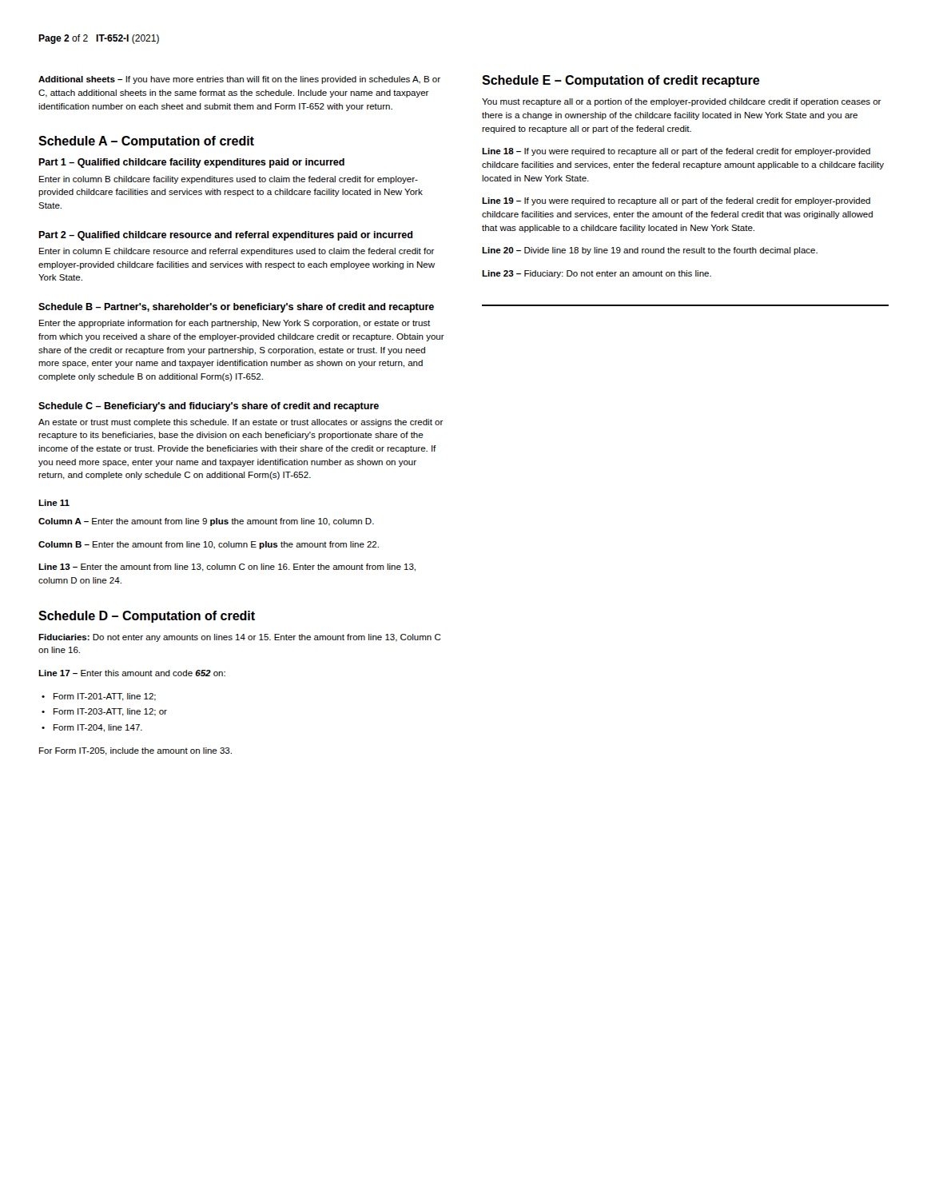Page 2 of 2 IT-652-I (2021)
Additional sheets – If you have more entries than will fit on the lines provided in schedules A, B or C, attach additional sheets in the same format as the schedule. Include your name and taxpayer identification number on each sheet and submit them and Form IT-652 with your return.
Schedule A – Computation of credit
Part 1 – Qualified childcare facility expenditures paid or incurred
Enter in column B childcare facility expenditures used to claim the federal credit for employer-provided childcare facilities and services with respect to a childcare facility located in New York State.
Part 2 – Qualified childcare resource and referral expenditures paid or incurred
Enter in column E childcare resource and referral expenditures used to claim the federal credit for employer-provided childcare facilities and services with respect to each employee working in New York State.
Schedule B – Partner's, shareholder's or beneficiary's share of credit and recapture
Enter the appropriate information for each partnership, New York S corporation, or estate or trust from which you received a share of the employer-provided childcare credit or recapture. Obtain your share of the credit or recapture from your partnership, S corporation, estate or trust. If you need more space, enter your name and taxpayer identification number as shown on your return, and complete only schedule B on additional Form(s) IT-652.
Schedule C – Beneficiary's and fiduciary's share of credit and recapture
An estate or trust must complete this schedule. If an estate or trust allocates or assigns the credit or recapture to its beneficiaries, base the division on each beneficiary's proportionate share of the income of the estate or trust. Provide the beneficiaries with their share of the credit or recapture. If you need more space, enter your name and taxpayer identification number as shown on your return, and complete only schedule C on additional Form(s) IT-652.
Line 11
Column A – Enter the amount from line 9 plus the amount from line 10, column D.
Column B – Enter the amount from line 10, column E plus the amount from line 22.
Line 13 – Enter the amount from line 13, column C on line 16. Enter the amount from line 13, column D on line 24.
Schedule D – Computation of credit
Fiduciaries: Do not enter any amounts on lines 14 or 15. Enter the amount from line 13, Column C on line 16.
Line 17 – Enter this amount and code 652 on:
Form IT-201-ATT, line 12;
Form IT-203-ATT, line 12; or
Form IT-204, line 147.
For Form IT-205, include the amount on line 33.
Schedule E – Computation of credit recapture
You must recapture all or a portion of the employer-provided childcare credit if operation ceases or there is a change in ownership of the childcare facility located in New York State and you are required to recapture all or part of the federal credit.
Line 18 – If you were required to recapture all or part of the federal credit for employer-provided childcare facilities and services, enter the federal recapture amount applicable to a childcare facility located in New York State.
Line 19 – If you were required to recapture all or part of the federal credit for employer-provided childcare facilities and services, enter the amount of the federal credit that was originally allowed that was applicable to a childcare facility located in New York State.
Line 20 – Divide line 18 by line 19 and round the result to the fourth decimal place.
Line 23 – Fiduciary: Do not enter an amount on this line.